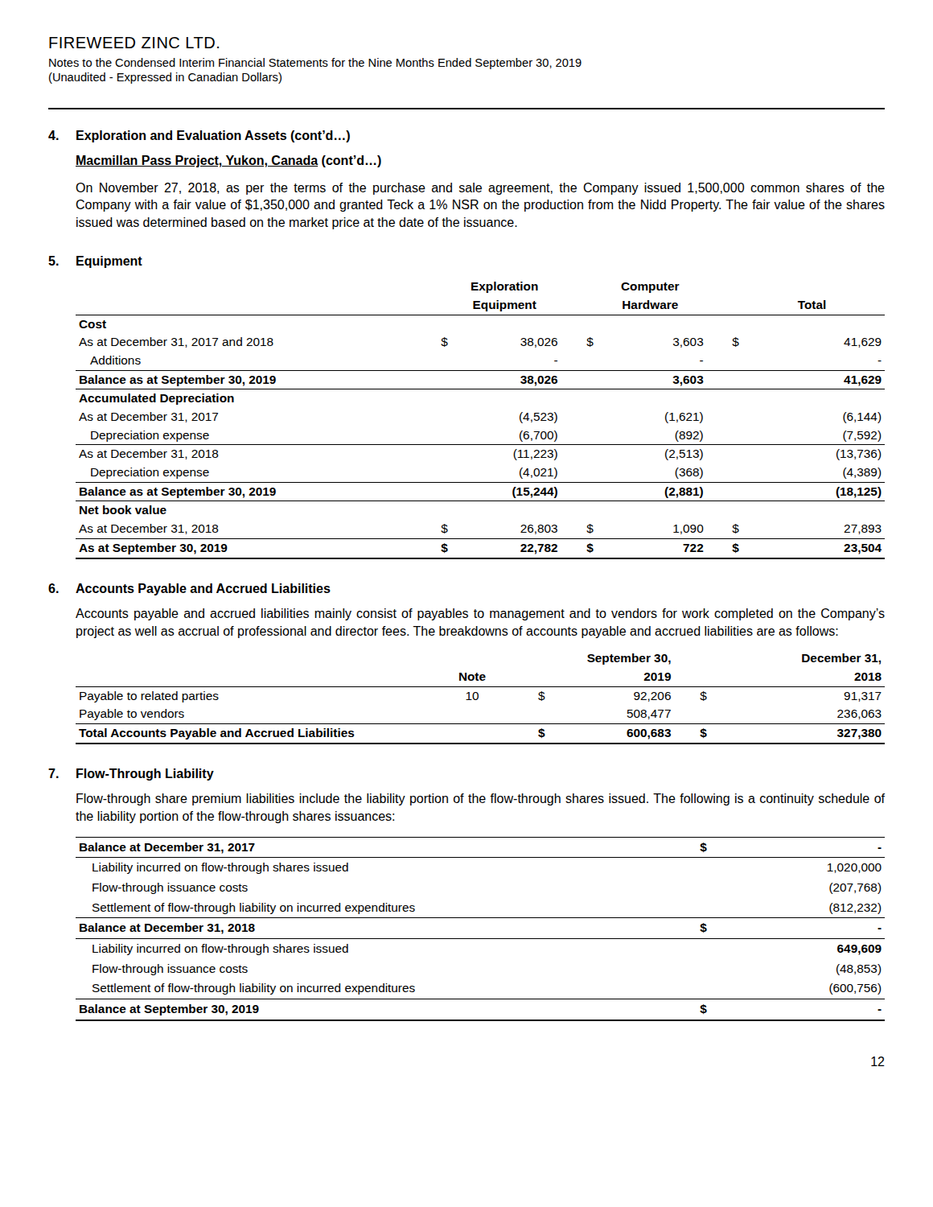FIREWEED ZINC LTD.
Notes to the Condensed Interim Financial Statements for the Nine Months Ended September 30, 2019
(Unaudited - Expressed in Canadian Dollars)
4.
Exploration and Evaluation Assets (cont’d…)
Macmillan Pass Project, Yukon, Canada (cont’d…)
On November 27, 2018, as per the terms of the purchase and sale agreement, the Company issued 1,500,000 common shares of the Company with a fair value of $1,350,000 and granted Teck a 1% NSR on the production from the Nidd Property. The fair value of the shares issued was determined based on the market price at the date of the issuance.
5.
Equipment
| | | Exploration | | Computer | | |
| | | Equipment | | Hardware | | Total |
| Cost | | | | | | |
| As at December 31, 2017 and 2018 | $ | 38,026 | $ | 3,603 | $ | 41,629 |
| Additions | | - | | - | | - |
| Balance as at September 30, 2019 | | 38,026 | | 3,603 | | 41,629 |
| Accumulated Depreciation | | | | | | |
| As at December 31, 2017 | | (4,523) | | (1,621) | | (6,144) |
| Depreciation expense | | (6,700) | | (892) | | (7,592) |
| As at December 31, 2018 | | (11,223) | | (2,513) | | (13,736) |
| Depreciation expense | | (4,021) | | (368) | | (4,389) |
| Balance as at September 30, 2019 | | (15,244) | | (2,881) | | (18,125) |
| Net book value | | | | | | |
| As at December 31, 2018 | $ | 26,803 | $ | 1,090 | $ | 27,893 |
| As at September 30, 2019 | $ | 22,782 | $ | 722 | $ | 23,504 |
6.
Accounts Payable and Accrued Liabilities
Accounts payable and accrued liabilities mainly consist of payables to management and to vendors for work completed on the Company’s project as well as accrual of professional and director fees. The breakdowns of accounts payable and accrued liabilities are as follows:
| | | | September 30, | | December 31, |
| | Note | | 2019 | | 2018 |
| Payable to related parties | 10 | $ | 92,206 | $ | 91,317 |
| Payable to vendors | | | 508,477 | | 236,063 |
| Total Accounts Payable and Accrued Liabilities | | $ | 600,683 | $ | 327,380 |
7.
Flow-Through Liability
Flow-through share premium liabilities include the liability portion of the flow-through shares issued. The following is a continuity schedule of the liability portion of the flow-through shares issuances:
| Balance at December 31, 2017 | $ | - |
| Liability incurred on flow-through shares issued | | 1,020,000 |
| Flow-through issuance costs | | (207,768) |
| Settlement of flow-through liability on incurred expenditures | | (812,232) |
| Balance at December 31, 2018 | $ | - |
| Liability incurred on flow-through shares issued | | 649,609 |
| Flow-through issuance costs | | (48,853) |
| Settlement of flow-through liability on incurred expenditures | | (600,756) |
| Balance at September 30, 2019 | $ | - |
12